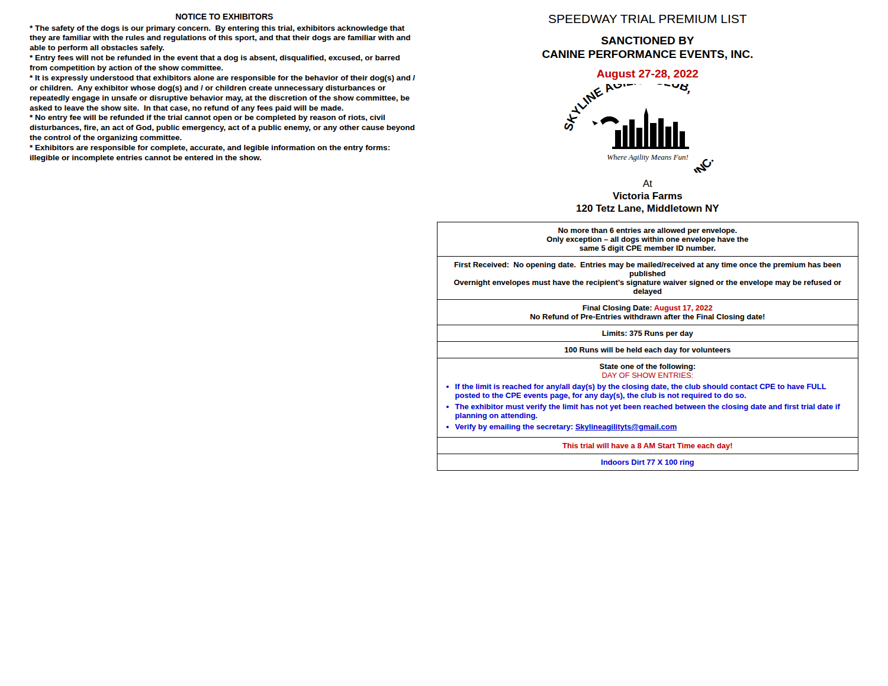NOTICE TO EXHIBITORS
* The safety of the dogs is our primary concern. By entering this trial, exhibitors acknowledge that they are familiar with the rules and regulations of this sport, and that their dogs are familiar with and able to perform all obstacles safely.
* Entry fees will not be refunded in the event that a dog is absent, disqualified, excused, or barred from competition by action of the show committee.
* It is expressly understood that exhibitors alone are responsible for the behavior of their dog(s) and / or children. Any exhibitor whose dog(s) and / or children create unnecessary disturbances or repeatedly engage in unsafe or disruptive behavior may, at the discretion of the show committee, be asked to leave the show site. In that case, no refund of any fees paid will be made.
* No entry fee will be refunded if the trial cannot open or be completed by reason of riots, civil disturbances, fire, an act of God, public emergency, act of a public enemy, or any other cause beyond the control of the organizing committee.
* Exhibitors are responsible for complete, accurate, and legible information on the entry forms: illegible or incomplete entries cannot be entered in the show.
SPEEDWAY TRIAL PREMIUM LIST
SANCTIONED BY
CANINE PERFORMANCE EVENTS, INC.
August 27-28, 2022
SKYLINE AGILITY CLUB, INC. Where Agility Means Fun!
At
Victoria Farms
120 Tetz Lane, Middletown NY
| No more than 6 entries are allowed per envelope. Only exception – all dogs within one envelope have the same 5 digit CPE member ID number. |
| First Received: No opening date. Entries may be mailed/received at any time once the premium has been published Overnight envelopes must have the recipient’s signature waiver signed or the envelope may be refused or delayed |
| Final Closing Date: August 17, 2022 No Refund of Pre-Entries withdrawn after the Final Closing date! |
| Limits: 375 Runs per day |
| 100 Runs will be held each day for volunteers |
| State one of the following: DAY OF SHOW ENTRIES: If the limit is reached for any/all day(s) by the closing date, the club should contact CPE to have FULL posted to the CPE events page, for any day(s), the club is not required to do so. The exhibitor must verify the limit has not yet been reached between the closing date and first trial date if planning on attending. Verify by emailing the secretary: Skylineagilityts@gmail.com |
| This trial will have a 8 AM Start Time each day! |
| Indoors Dirt 77 X 100 ring |